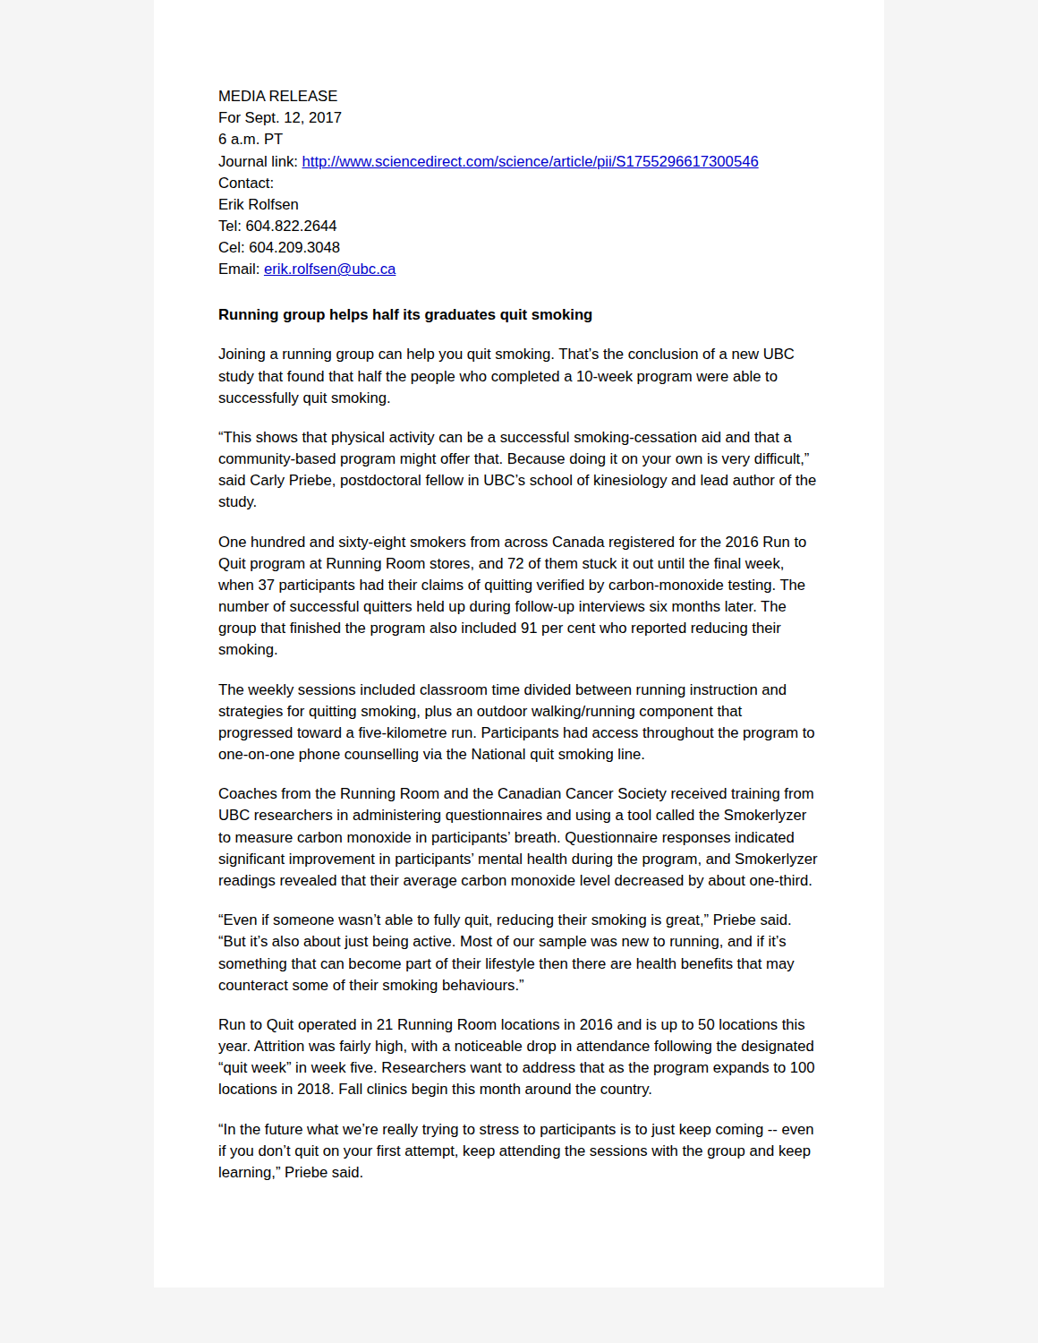MEDIA RELEASE
For Sept. 12, 2017
6 a.m. PT
Journal link: http://www.sciencedirect.com/science/article/pii/S1755296617300546
Contact:
Erik Rolfsen
Tel: 604.822.2644
Cel: 604.209.3048
Email: erik.rolfsen@ubc.ca
Running group helps half its graduates quit smoking
Joining a running group can help you quit smoking. That’s the conclusion of a new UBC study that found that half the people who completed a 10-week program were able to successfully quit smoking.
“This shows that physical activity can be a successful smoking-cessation aid and that a community-based program might offer that. Because doing it on your own is very difficult,” said Carly Priebe, postdoctoral fellow in UBC’s school of kinesiology and lead author of the study.
One hundred and sixty-eight smokers from across Canada registered for the 2016 Run to Quit program at Running Room stores, and 72 of them stuck it out until the final week, when 37 participants had their claims of quitting verified by carbon-monoxide testing. The number of successful quitters held up during follow-up interviews six months later. The group that finished the program also included 91 per cent who reported reducing their smoking.
The weekly sessions included classroom time divided between running instruction and strategies for quitting smoking, plus an outdoor walking/running component that progressed toward a five-kilometre run. Participants had access throughout the program to one-on-one phone counselling via the National quit smoking line.
Coaches from the Running Room and the Canadian Cancer Society received training from UBC researchers in administering questionnaires and using a tool called the Smokerlyzer to measure carbon monoxide in participants’ breath. Questionnaire responses indicated significant improvement in participants’ mental health during the program, and Smokerlyzer readings revealed that their average carbon monoxide level decreased by about one-third.
“Even if someone wasn’t able to fully quit, reducing their smoking is great,” Priebe said. “But it’s also about just being active. Most of our sample was new to running, and if it’s something that can become part of their lifestyle then there are health benefits that may counteract some of their smoking behaviours.”
Run to Quit operated in 21 Running Room locations in 2016 and is up to 50 locations this year. Attrition was fairly high, with a noticeable drop in attendance following the designated “quit week” in week five. Researchers want to address that as the program expands to 100 locations in 2018. Fall clinics begin this month around the country.
“In the future what we’re really trying to stress to participants is to just keep coming -- even if you don’t quit on your first attempt, keep attending the sessions with the group and keep learning,” Priebe said.